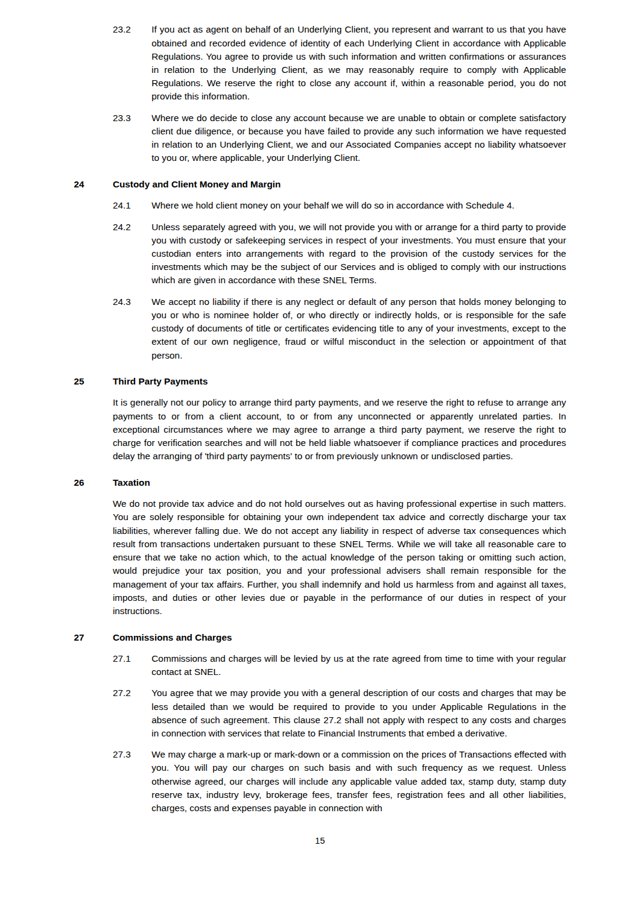23.2
If you act as agent on behalf of an Underlying Client, you represent and warrant to us that you have obtained and recorded evidence of identity of each Underlying Client in accordance with Applicable Regulations. You agree to provide us with such information and written confirmations or assurances in relation to the Underlying Client, as we may reasonably require to comply with Applicable Regulations. We reserve the right to close any account if, within a reasonable period, you do not provide this information.
23.3
Where we do decide to close any account because we are unable to obtain or complete satisfactory client due diligence, or because you have failed to provide any such information we have requested in relation to an Underlying Client, we and our Associated Companies accept no liability whatsoever to you or, where applicable, your Underlying Client.
24
Custody and Client Money and Margin
24.1
Where we hold client money on your behalf we will do so in accordance with Schedule 4.
24.2
Unless separately agreed with you, we will not provide you with or arrange for a third party to provide you with custody or safekeeping services in respect of your investments. You must ensure that your custodian enters into arrangements with regard to the provision of the custody services for the investments which may be the subject of our Services and is obliged to comply with our instructions which are given in accordance with these SNEL Terms.
24.3
We accept no liability if there is any neglect or default of any person that holds money belonging to you or who is nominee holder of, or who directly or indirectly holds, or is responsible for the safe custody of documents of title or certificates evidencing title to any of your investments, except to the extent of our own negligence, fraud or wilful misconduct in the selection or appointment of that person.
25
Third Party Payments
It is generally not our policy to arrange third party payments, and we reserve the right to refuse to arrange any payments to or from a client account, to or from any unconnected or apparently unrelated parties. In exceptional circumstances where we may agree to arrange a third party payment, we reserve the right to charge for verification searches and will not be held liable whatsoever if compliance practices and procedures delay the arranging of 'third party payments' to or from previously unknown or undisclosed parties.
26
Taxation
We do not provide tax advice and do not hold ourselves out as having professional expertise in such matters. You are solely responsible for obtaining your own independent tax advice and correctly discharge your tax liabilities, wherever falling due. We do not accept any liability in respect of adverse tax consequences which result from transactions undertaken pursuant to these SNEL Terms. While we will take all reasonable care to ensure that we take no action which, to the actual knowledge of the person taking or omitting such action, would prejudice your tax position, you and your professional advisers shall remain responsible for the management of your tax affairs. Further, you shall indemnify and hold us harmless from and against all taxes, imposts, and duties or other levies due or payable in the performance of our duties in respect of your instructions.
27
Commissions and Charges
27.1
Commissions and charges will be levied by us at the rate agreed from time to time with your regular contact at SNEL.
27.2
You agree that we may provide you with a general description of our costs and charges that may be less detailed than we would be required to provide to you under Applicable Regulations in the absence of such agreement. This clause 27.2 shall not apply with respect to any costs and charges in connection with services that relate to Financial Instruments that embed a derivative.
27.3
We may charge a mark-up or mark-down or a commission on the prices of Transactions effected with you. You will pay our charges on such basis and with such frequency as we request. Unless otherwise agreed, our charges will include any applicable value added tax, stamp duty, stamp duty reserve tax, industry levy, brokerage fees, transfer fees, registration fees and all other liabilities, charges, costs and expenses payable in connection with
15